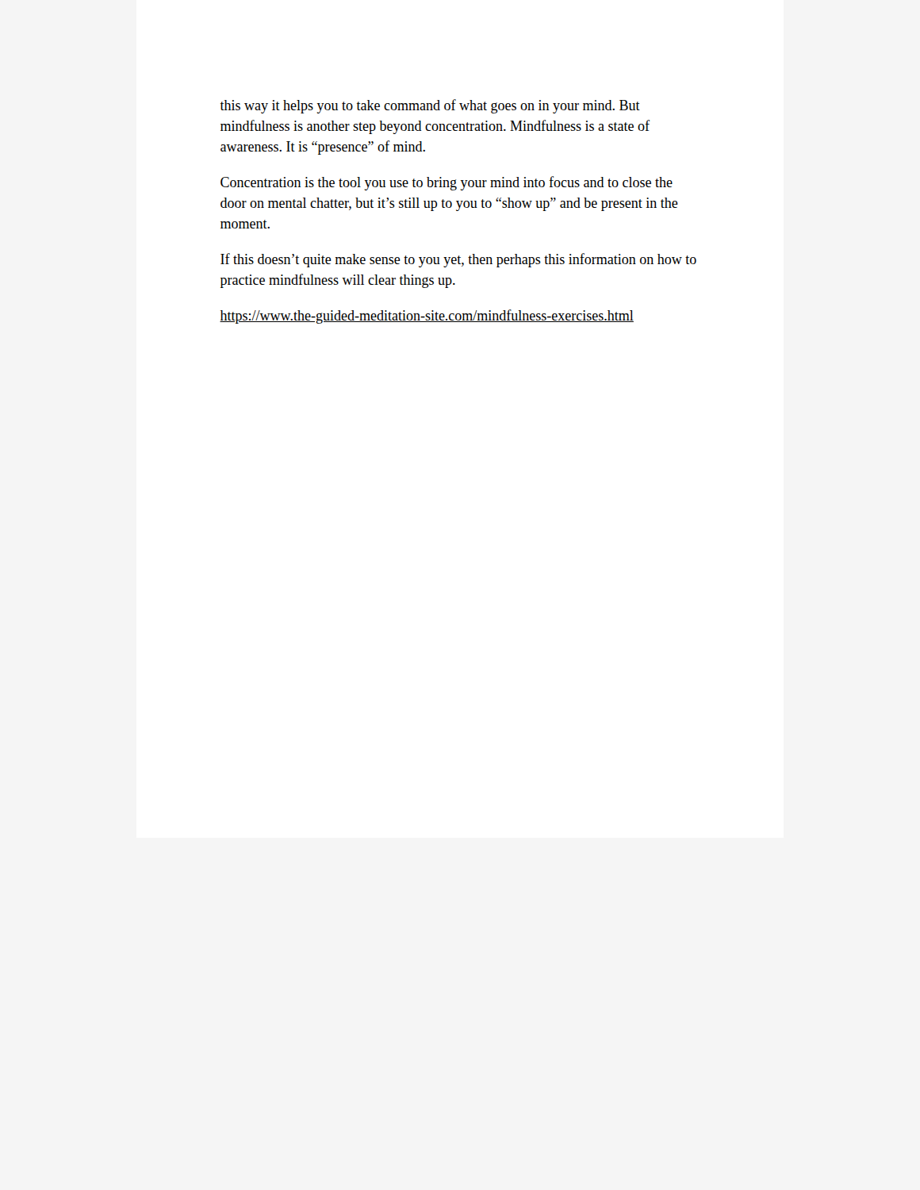this way it helps you to take command of what goes on in your mind. But mindfulness is another step beyond concentration. Mindfulness is a state of awareness. It is “presence” of mind.
Concentration is the tool you use to bring your mind into focus and to close the door on mental chatter, but it’s still up to you to “show up” and be present in the moment.
If this doesn’t quite make sense to you yet, then perhaps this information on how to practice mindfulness will clear things up.
https://www.the-guided-meditation-site.com/mindfulness-exercises.html